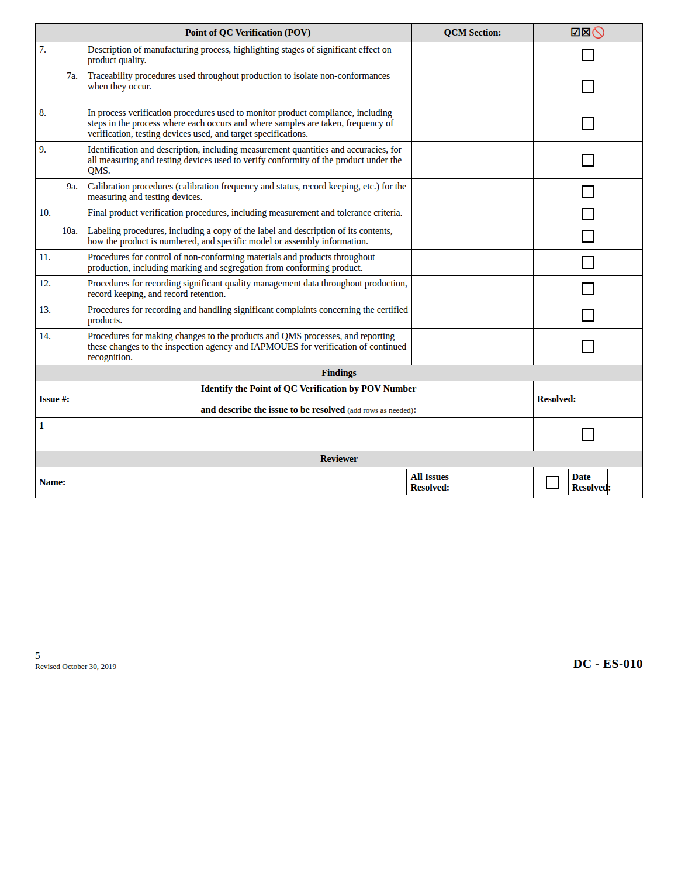| | Point of QC Verification (POV) | QCM Section: | ☑☒🚫 |
| 7. | Description of manufacturing process, highlighting stages of significant effect on product quality. | | |
| 7a. | Traceability procedures used throughout production to isolate non-conformances when they occur. | | |
| 8. | In process verification procedures used to monitor product compliance, including steps in the process where each occurs and where samples are taken, frequency of verification, testing devices used, and target specifications. | | |
| 9. | Identification and description, including measurement quantities and accuracies, for all measuring and testing devices used to verify conformity of the product under the QMS. | | |
| 9a. | Calibration procedures (calibration frequency and status, record keeping, etc.) for the measuring and testing devices. | | |
| 10. | Final product verification procedures, including measurement and tolerance criteria. | | |
| 10a. | Labeling procedures, including a copy of the label and description of its contents, how the product is numbered, and specific model or assembly information. | | |
| 11. | Procedures for control of non-conforming materials and products throughout production, including marking and segregation from conforming product. | | |
| 12. | Procedures for recording significant quality management data throughout production, record keeping, and record retention. | | |
| 13. | Procedures for recording and handling significant complaints concerning the certified products. | | |
| 14. | Procedures for making changes to the products and QMS processes, and reporting these changes to the inspection agency and IAPMOUES for verification of continued recognition. | | |
| Findings |
| Issue #: | Identify the Point of QC Verification by POV Number and describe the issue to be resolved (add rows as needed) : | Resolved: |
| 1 | | |
| Reviewer |
| Name: | / / / / All Issues Resolved: / | / / Date Resolved: / / |
5
Revised October 30, 2019
DC - ES-010